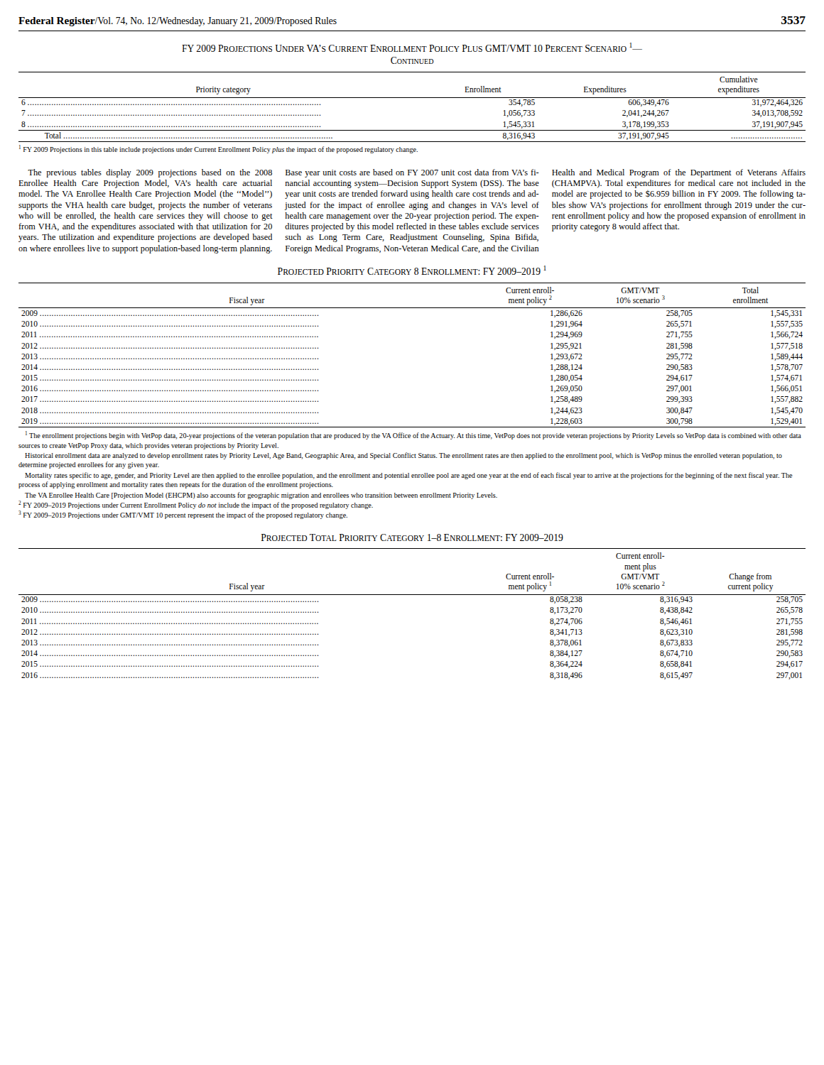Federal Register/Vol. 74, No. 12/Wednesday, January 21, 2009/Proposed Rules
3537
FY 2009 PROJECTIONS UNDER VA’S CURRENT ENROLLMENT POLICY PLUS GMT/VMT 10 PERCENT SCENARIO 1—
Continued
| Priority category | Enrollment | Expenditures | Cumulative expenditures |
| --- | --- | --- | --- |
| 6 ........................................................................................................................... | 354,785 | 606,349,476 | 31,972,464,326 |
| 7 ........................................................................................................................... | 1,056,733 | 2,041,244,267 | 34,013,708,592 |
| 8 ........................................................................................................................... | 1,545,331 | 3,178,199,353 | 37,191,907,945 |
| Total ................................................................................................................. | 8,316,943 | 37,191,907,945 | .............................. |
1 FY 2009 Projections in this table include projections under Current Enrollment Policy plus the impact of the proposed regulatory change.
The previous tables display 2009 projections based on the 2008 Enrollee Health Care Projection Model, VA’s health care actuarial model. The VA Enrollee Health Care Projection Model (the ‘‘Model’’) supports the VHA health care budget, projects the number of veterans who will be enrolled, the health care services they will choose to get from VHA, and the expenditures associated with that utilization for 20 years. The utilization and expenditure projections are developed based on where enrollees live to support population-based long-term planning. Base year unit costs are based on FY 2007 unit cost data from VA’s financial accounting system—Decision Support System (DSS). The base year unit costs are trended forward using health care cost trends and adjusted for the impact of enrollee aging and changes in VA’s level of health care management over the 20-year projection period. The expenditures projected by this model reflected in these tables exclude services such as Long Term Care, Readjustment Counseling, Spina Bifida, Foreign Medical Programs, Non-Veteran Medical Care, and the Civilian Health and Medical Program of the Department of Veterans Affairs (CHAMPVA). Total expenditures for medical care not included in the model are projected to be $6.959 billion in FY 2009. The following tables show VA’s projections for enrollment through 2019 under the current enrollment policy and how the proposed expansion of enrollment in priority category 8 would affect that.
PROJECTED PRIORITY CATEGORY 8 ENROLLMENT: FY 2009–2019 1
| Fiscal year | Current enroll- ment policy 2 | GMT/VMT 10% scenario 3 | Total enrollment |
| --- | --- | --- | --- |
| 2009 ..................................................................................................................... | 1,286,626 | 258,705 | 1,545,331 |
| 2010 ..................................................................................................................... | 1,291,964 | 265,571 | 1,557,535 |
| 2011 ..................................................................................................................... | 1,294,969 | 271,755 | 1,566,724 |
| 2012 ..................................................................................................................... | 1,295,921 | 281,598 | 1,577,518 |
| 2013 ..................................................................................................................... | 1,293,672 | 295,772 | 1,589,444 |
| 2014 ..................................................................................................................... | 1,288,124 | 290,583 | 1,578,707 |
| 2015 ..................................................................................................................... | 1,280,054 | 294,617 | 1,574,671 |
| 2016 ..................................................................................................................... | 1,269,050 | 297,001 | 1,566,051 |
| 2017 ..................................................................................................................... | 1,258,489 | 299,393 | 1,557,882 |
| 2018 ..................................................................................................................... | 1,244,623 | 300,847 | 1,545,470 |
| 2019 ..................................................................................................................... | 1,228,603 | 300,798 | 1,529,401 |
1 The enrollment projections begin with VetPop data, 20-year projections of the veteran population that are produced by the VA Office of the Actuary. At this time, VetPop does not provide veteran projections by Priority Levels so VetPop data is combined with other data sources to create VetPop Proxy data, which provides veteran projections by Priority Level.
Historical enrollment data are analyzed to develop enrollment rates by Priority Level, Age Band, Geographic Area, and Special Conflict Status. The enrollment rates are then applied to the enrollment pool, which is VetPop minus the enrolled veteran population, to determine projected enrollees for any given year.
Mortality rates specific to age, gender, and Priority Level are then applied to the enrollee population, and the enrollment and potential enrollee pool are aged one year at the end of each fiscal year to arrive at the projections for the beginning of the next fiscal year. The process of applying enrollment and mortality rates then repeats for the duration of the enrollment projections.
The VA Enrollee Health Care [Projection Model (EHCPM) also accounts for geographic migration and enrollees who transition between enrollment Priority Levels.
2 FY 2009–2019 Projections under Current Enrollment Policy do not include the impact of the proposed regulatory change.
3 FY 2009–2019 Projections under GMT/VMT 10 percent represent the impact of the proposed regulatory change.
PROJECTED TOTAL PRIORITY CATEGORY 1–8 ENROLLMENT: FY 2009–2019
| Fiscal year | Current enroll- ment policy 1 | Current enroll- ment plus GMT/VMT 10% scenario 2 | Change from current policy |
| --- | --- | --- | --- |
| 2009 ..................................................................................................................... | 8,058,238 | 8,316,943 | 258,705 |
| 2010 ..................................................................................................................... | 8,173,270 | 8,438,842 | 265,578 |
| 2011 ..................................................................................................................... | 8,274,706 | 8,546,461 | 271,755 |
| 2012 ..................................................................................................................... | 8,341,713 | 8,623,310 | 281,598 |
| 2013 ..................................................................................................................... | 8,378,061 | 8,673,833 | 295,772 |
| 2014 ..................................................................................................................... | 8,384,127 | 8,674,710 | 290,583 |
| 2015 ..................................................................................................................... | 8,364,224 | 8,658,841 | 294,617 |
| 2016 ..................................................................................................................... | 8,318,496 | 8,615,497 | 297,001 |